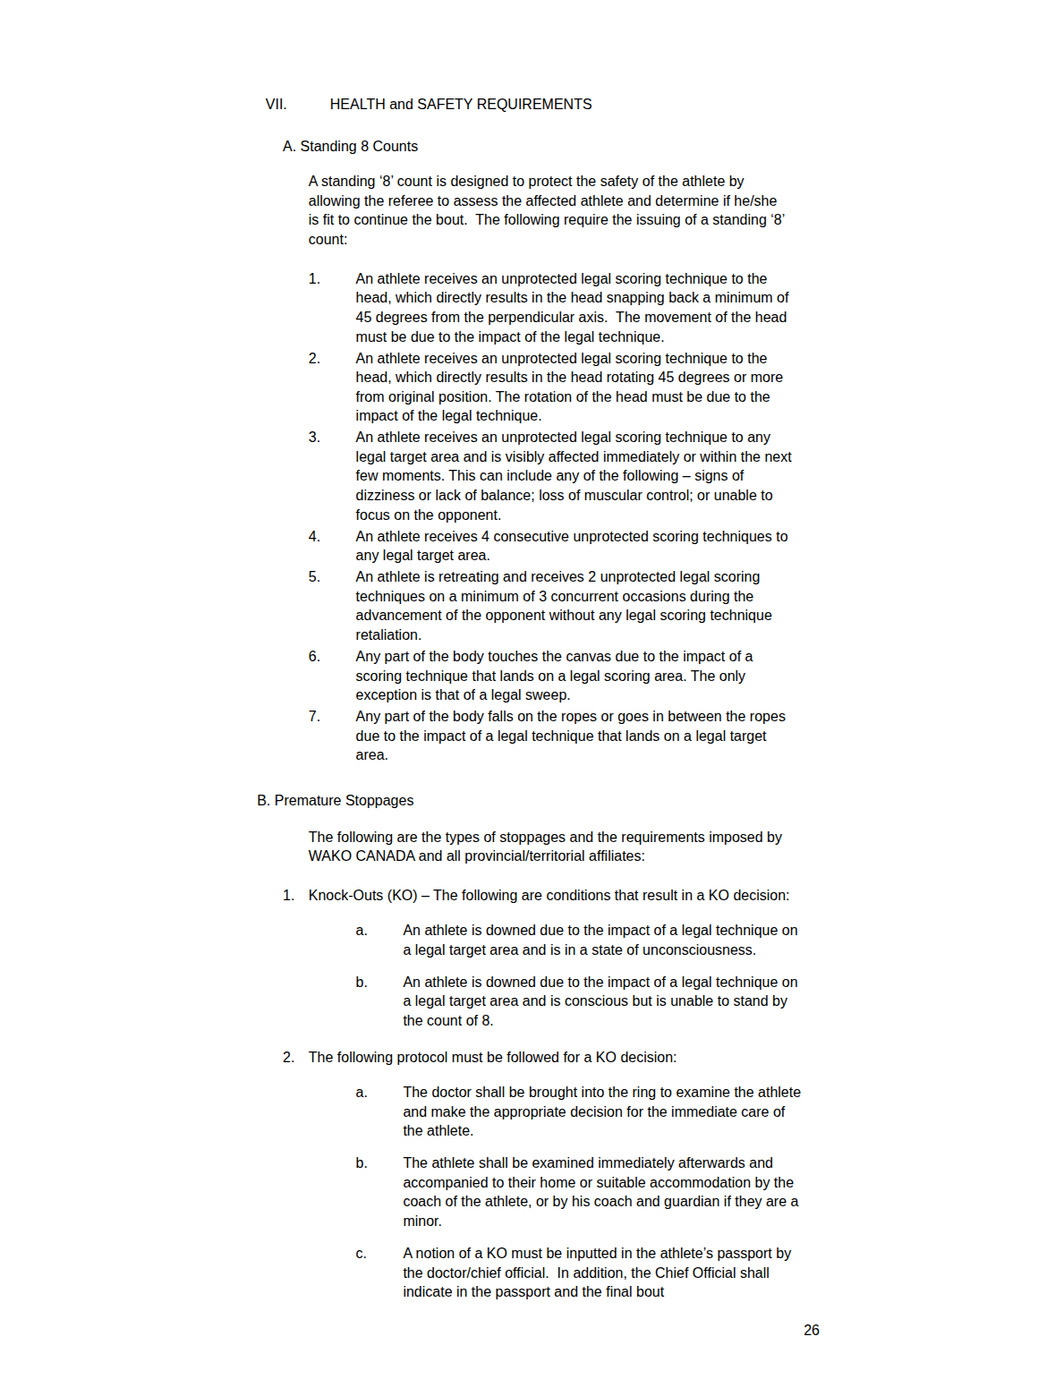VII. HEALTH and SAFETY REQUIREMENTS
A. Standing 8 Counts
A standing ‘8’ count is designed to protect the safety of the athlete by allowing the referee to assess the affected athlete and determine if he/she is fit to continue the bout. The following require the issuing of a standing ‘8’ count:
1. An athlete receives an unprotected legal scoring technique to the head, which directly results in the head snapping back a minimum of 45 degrees from the perpendicular axis. The movement of the head must be due to the impact of the legal technique.
2. An athlete receives an unprotected legal scoring technique to the head, which directly results in the head rotating 45 degrees or more from original position. The rotation of the head must be due to the impact of the legal technique.
3. An athlete receives an unprotected legal scoring technique to any legal target area and is visibly affected immediately or within the next few moments. This can include any of the following – signs of dizziness or lack of balance; loss of muscular control; or unable to focus on the opponent.
4. An athlete receives 4 consecutive unprotected scoring techniques to any legal target area.
5. An athlete is retreating and receives 2 unprotected legal scoring techniques on a minimum of 3 concurrent occasions during the advancement of the opponent without any legal scoring technique retaliation.
6. Any part of the body touches the canvas due to the impact of a scoring technique that lands on a legal scoring area. The only exception is that of a legal sweep.
7. Any part of the body falls on the ropes or goes in between the ropes due to the impact of a legal technique that lands on a legal target area.
B. Premature Stoppages
The following are the types of stoppages and the requirements imposed by WAKO CANADA and all provincial/territorial affiliates:
1. Knock-Outs (KO) – The following are conditions that result in a KO decision:
a. An athlete is downed due to the impact of a legal technique on a legal target area and is in a state of unconsciousness.
b. An athlete is downed due to the impact of a legal technique on a legal target area and is conscious but is unable to stand by the count of 8.
2. The following protocol must be followed for a KO decision:
a. The doctor shall be brought into the ring to examine the athlete and make the appropriate decision for the immediate care of the athlete.
b. The athlete shall be examined immediately afterwards and accompanied to their home or suitable accommodation by the coach of the athlete, or by his coach and guardian if they are a minor.
c. A notion of a KO must be inputted in the athlete’s passport by the doctor/chief official. In addition, the Chief Official shall indicate in the passport and the final bout
26